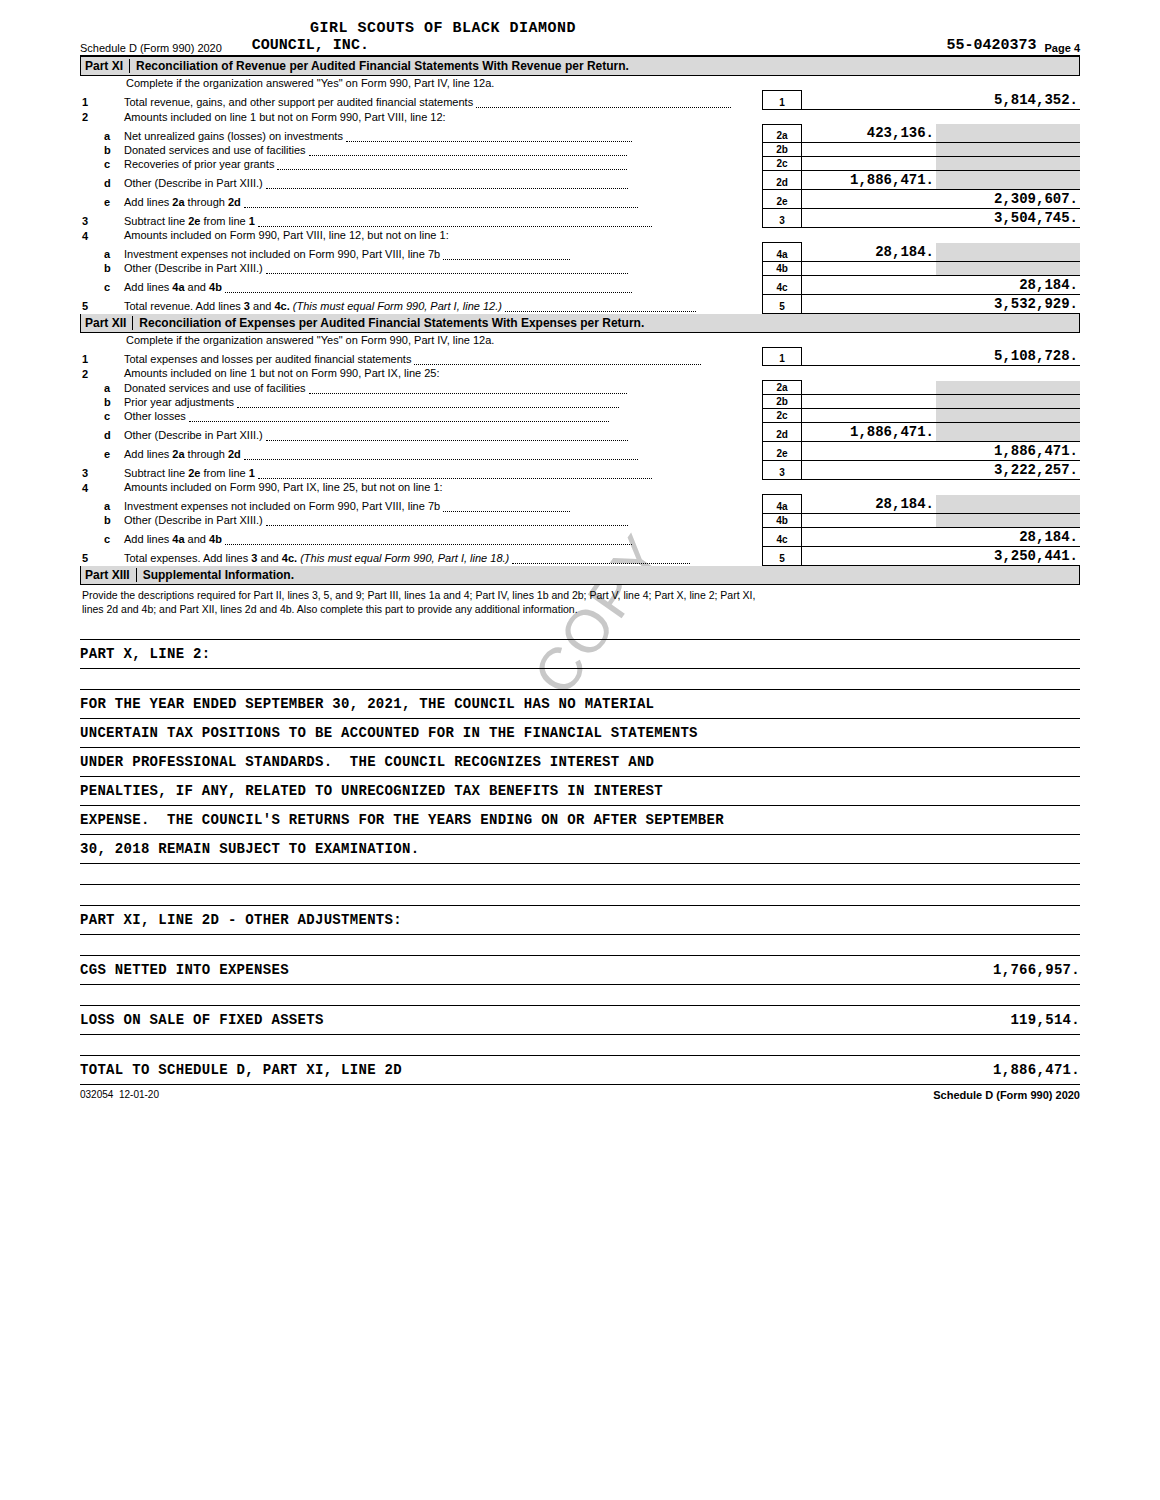COPY
GIRL SCOUTS OF BLACK DIAMOND
Schedule D (Form 990) 2020
COUNCIL, INC.
55-0420373
Page 4
Part XI Reconciliation of Revenue per Audited Financial Statements With Revenue per Return.
| | | Complete if the organization answered "Yes" on Form 990, Part IV, line 12a. |
| 1 | | Total revenue, gains, and other support per audited financial statements | 1 | | 5,814,352. |
| 2 | | Amounts included on line 1 but not on Form 990, Part VIII, line 12: |
| | a | Net unrealized gains (losses) on investments | 2a | 423,136. | |
| | b | Donated services and use of facilities | 2b | | |
| | c | Recoveries of prior year grants | 2c | | |
| | d | Other (Describe in Part XIII.) | 2d | 1,886,471. | |
| | e | Add lines 2a through 2d | 2e | | 2,309,607. |
| 3 | | Subtract line 2e from line 1 | 3 | | 3,504,745. |
| 4 | | Amounts included on Form 990, Part VIII, line 12, but not on line 1: |
| | a | Investment expenses not included on Form 990, Part VIII, line 7b | 4a | 28,184. | |
| | b | Other (Describe in Part XIII.) | 4b | | |
| | c | Add lines 4a and 4b | 4c | | 28,184. |
| 5 | | Total revenue. Add lines 3 and 4c. (This must equal Form 990, Part I, line 12.) | 5 | | 3,532,929. |
Part XII Reconciliation of Expenses per Audited Financial Statements With Expenses per Return.
| | | Complete if the organization answered "Yes" on Form 990, Part IV, line 12a. |
| 1 | | Total expenses and losses per audited financial statements | 1 | | 5,108,728. |
| 2 | | Amounts included on line 1 but not on Form 990, Part IX, line 25: |
| | a | Donated services and use of facilities | 2a | | |
| | b | Prior year adjustments | 2b | | |
| | c | Other losses | 2c | | |
| | d | Other (Describe in Part XIII.) | 2d | 1,886,471. | |
| | e | Add lines 2a through 2d | 2e | | 1,886,471. |
| 3 | | Subtract line 2e from line 1 | 3 | | 3,222,257. |
| 4 | | Amounts included on Form 990, Part IX, line 25, but not on line 1: |
| | a | Investment expenses not included on Form 990, Part VIII, line 7b | 4a | 28,184. | |
| | b | Other (Describe in Part XIII.) | 4b | | |
| | c | Add lines 4a and 4b | 4c | | 28,184. |
| 5 | | Total expenses. Add lines 3 and 4c. (This must equal Form 990, Part I, line 18.) | 5 | | 3,250,441. |
Part XIII Supplemental Information.
Provide the descriptions required for Part II, lines 3, 5, and 9; Part III, lines 1a and 4; Part IV, lines 1b and 2b; Part V, line 4; Part X, line 2; Part XI,
lines 2d and 4b; and Part XII, lines 2d and 4b. Also complete this part to provide any additional information.
PART X, LINE 2:
FOR THE YEAR ENDED SEPTEMBER 30, 2021, THE COUNCIL HAS NO MATERIAL
UNCERTAIN TAX POSITIONS TO BE ACCOUNTED FOR IN THE FINANCIAL STATEMENTS
UNDER PROFESSIONAL STANDARDS. THE COUNCIL RECOGNIZES INTEREST AND
PENALTIES, IF ANY, RELATED TO UNRECOGNIZED TAX BENEFITS IN INTEREST
EXPENSE. THE COUNCIL'S RETURNS FOR THE YEARS ENDING ON OR AFTER SEPTEMBER
30, 2018 REMAIN SUBJECT TO EXAMINATION.
PART XI, LINE 2D - OTHER ADJUSTMENTS:
CGS NETTED INTO EXPENSES 1,766,957.
LOSS ON SALE OF FIXED ASSETS 119,514.
TOTAL TO SCHEDULE D, PART XI, LINE 2D 1,886,471.
032054 12-01-20
Schedule D (Form 990) 2020